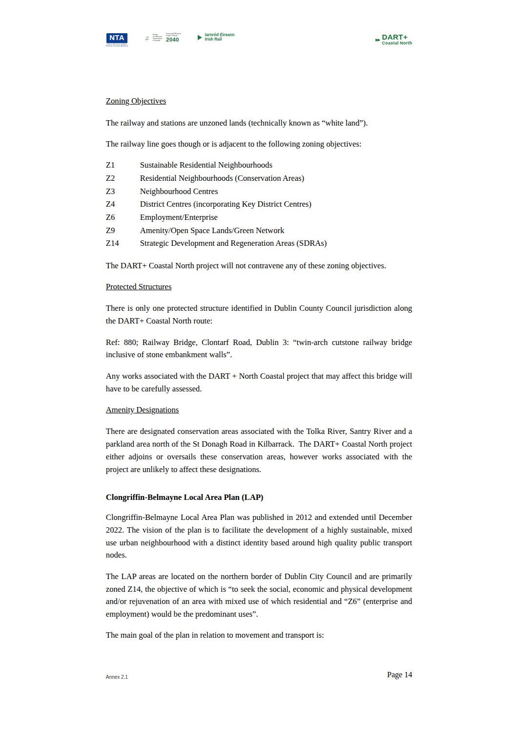NTA Údarás Náisiúnta Iompair
National Transport Authority
♫ Rialtas
na hÉireann
Government
of Ireland Tionscadal Éireann
Project Ireland 2040
Iarnród Éireann Irish Rail
▸▸ DART+ Coastal North
Zoning Objectives
The railway and stations are unzoned lands (technically known as “white land”).
The railway line goes though or is adjacent to the following zoning objectives:
| Z1 | Sustainable Residential Neighbourhoods |
| Z2 | Residential Neighbourhoods (Conservation Areas) |
| Z3 | Neighbourhood Centres |
| Z4 | District Centres (incorporating Key District Centres) |
| Z6 | Employment/Enterprise |
| Z9 | Amenity/Open Space Lands/Green Network |
| Z14 | Strategic Development and Regeneration Areas (SDRAs) |
The DART+ Coastal North project will not contravene any of these zoning objectives.
Protected Structures
There is only one protected structure identified in Dublin County Council jurisdiction along the DART+ Coastal North route:
Ref: 880; Railway Bridge, Clontarf Road, Dublin 3: “twin-arch cutstone railway bridge inclusive of stone embankment walls”.
Any works associated with the DART + North Coastal project that may affect this bridge will have to be carefully assessed.
Amenity Designations
There are designated conservation areas associated with the Tolka River, Santry River and a parkland area north of the St Donagh Road in Kilbarrack. The DART+ Coastal North project either adjoins or oversails these conservation areas, however works associated with the project are unlikely to affect these designations.
Clongriffin-Belmayne Local Area Plan (LAP)
Clongriffin-Belmayne Local Area Plan was published in 2012 and extended until December 2022. The vision of the plan is to facilitate the development of a highly sustainable, mixed use urban neighbourhood with a distinct identity based around high quality public transport nodes.
The LAP areas are located on the northern border of Dublin City Council and are primarily zoned Z14, the objective of which is “to seek the social, economic and physical development and/or rejuvenation of an area with mixed use of which residential and “Z6” (enterprise and employment) would be the predominant uses”.
The main goal of the plan in relation to movement and transport is:
Annex 2.1
Page 14